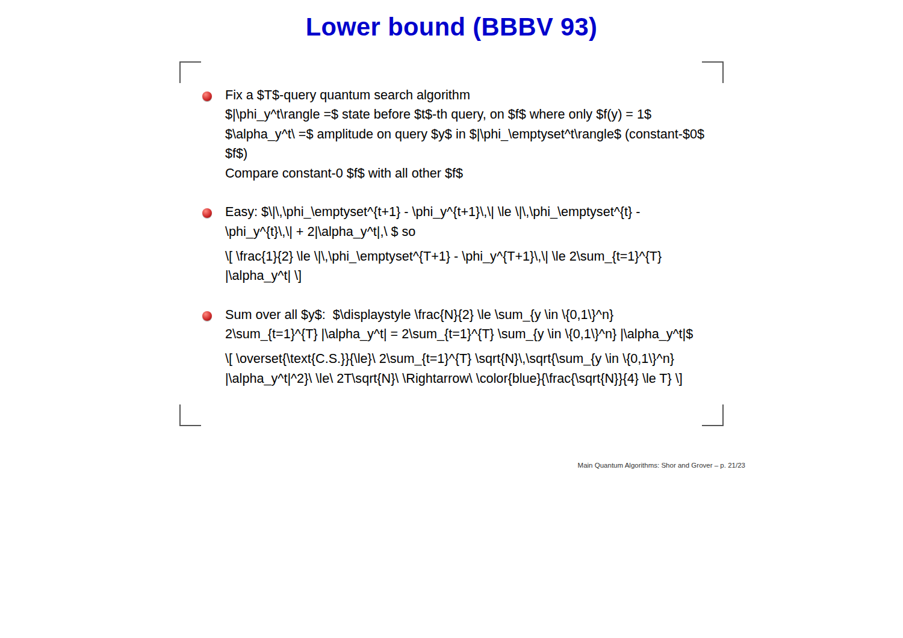Lower bound (BBBV 93)
Fix a $T$-query quantum search algorithm
$|\phi_y^t\rangle =$ state before $t$-th query, on $f$ where only $f(y) = 1$
$\alpha_y^t\ =$ amplitude on query $y$ in $|\phi_\emptyset^t\rangle$ (constant-$0$ $f$)
Compare constant-0 $f$ with all other $f$
Easy: $\|\,\phi_\emptyset^{t+1} - \phi_y^{t+1}\,\| \le \|\,\phi_\emptyset^{t} - \phi_y^{t}\,\| + 2|\alpha_y^t|,\ $ so
\[ \frac{1}{2} \le \|\,\phi_\emptyset^{T+1} - \phi_y^{T+1}\,\| \le 2\sum_{t=1}^{T} |\alpha_y^t| \]
Sum over all $y$: $\displaystyle \frac{N}{2} \le \sum_{y \in \{0,1\}^n} 2\sum_{t=1}^{T} |\alpha_y^t| = 2\sum_{t=1}^{T} \sum_{y \in \{0,1\}^n} |\alpha_y^t|$
\[ \overset{\text{C.S.}}{\le}\ 2\sum_{t=1}^{T} \sqrt{N}\,\sqrt{\sum_{y \in \{0,1\}^n} |\alpha_y^t|^2}\ \le\ 2T\sqrt{N}\ \Rightarrow\ \color{blue}{\frac{\sqrt{N}}{4} \le T} \]
Main Quantum Algorithms: Shor and Grover – p. 21/23